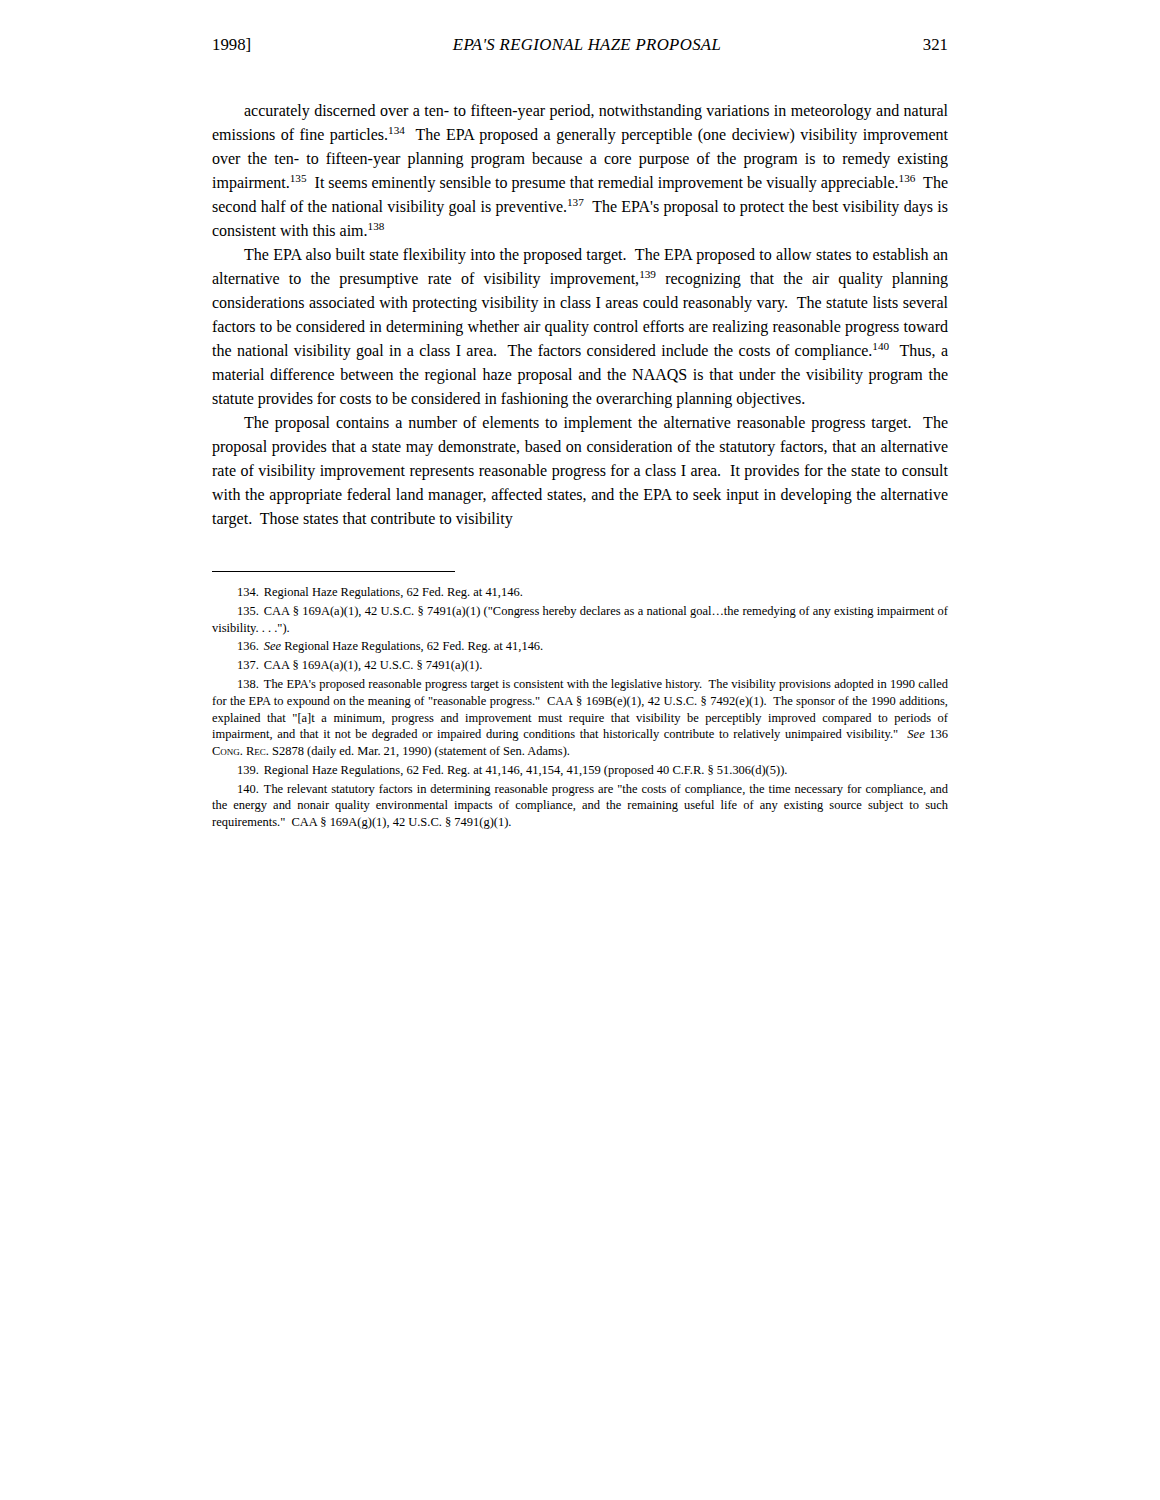1998] EPA'S REGIONAL HAZE PROPOSAL 321
accurately discerned over a ten- to fifteen-year period, notwithstanding variations in meteorology and natural emissions of fine particles.134 The EPA proposed a generally perceptible (one deciview) visibility improvement over the ten- to fifteen-year planning program because a core purpose of the program is to remedy existing impairment.135 It seems eminently sensible to presume that remedial improvement be visually appreciable.136 The second half of the national visibility goal is preventive.137 The EPA's proposal to protect the best visibility days is consistent with this aim.138
The EPA also built state flexibility into the proposed target. The EPA proposed to allow states to establish an alternative to the presumptive rate of visibility improvement,139 recognizing that the air quality planning considerations associated with protecting visibility in class I areas could reasonably vary. The statute lists several factors to be considered in determining whether air quality control efforts are realizing reasonable progress toward the national visibility goal in a class I area. The factors considered include the costs of compliance.140 Thus, a material difference between the regional haze proposal and the NAAQS is that under the visibility program the statute provides for costs to be considered in fashioning the overarching planning objectives.
The proposal contains a number of elements to implement the alternative reasonable progress target. The proposal provides that a state may demonstrate, based on consideration of the statutory factors, that an alternative rate of visibility improvement represents reasonable progress for a class I area. It provides for the state to consult with the appropriate federal land manager, affected states, and the EPA to seek input in developing the alternative target. Those states that contribute to visibility
134. Regional Haze Regulations, 62 Fed. Reg. at 41,146.
135. CAA § 169A(a)(1), 42 U.S.C. § 7491(a)(1) ("Congress hereby declares as a national goal…the remedying of any existing impairment of visibility. . . .").
136. See Regional Haze Regulations, 62 Fed. Reg. at 41,146.
137. CAA § 169A(a)(1), 42 U.S.C. § 7491(a)(1).
138. The EPA's proposed reasonable progress target is consistent with the legislative history. The visibility provisions adopted in 1990 called for the EPA to expound on the meaning of "reasonable progress." CAA § 169B(e)(1), 42 U.S.C. § 7492(e)(1). The sponsor of the 1990 additions, explained that "[a]t a minimum, progress and improvement must require that visibility be perceptibly improved compared to periods of impairment, and that it not be degraded or impaired during conditions that historically contribute to relatively unimpaired visibility." See 136 Cong. Rec. S2878 (daily ed. Mar. 21, 1990) (statement of Sen. Adams).
139. Regional Haze Regulations, 62 Fed. Reg. at 41,146, 41,154, 41,159 (proposed 40 C.F.R. § 51.306(d)(5)).
140. The relevant statutory factors in determining reasonable progress are "the costs of compliance, the time necessary for compliance, and the energy and nonair quality environmental impacts of compliance, and the remaining useful life of any existing source subject to such requirements." CAA § 169A(g)(1), 42 U.S.C. § 7491(g)(1).